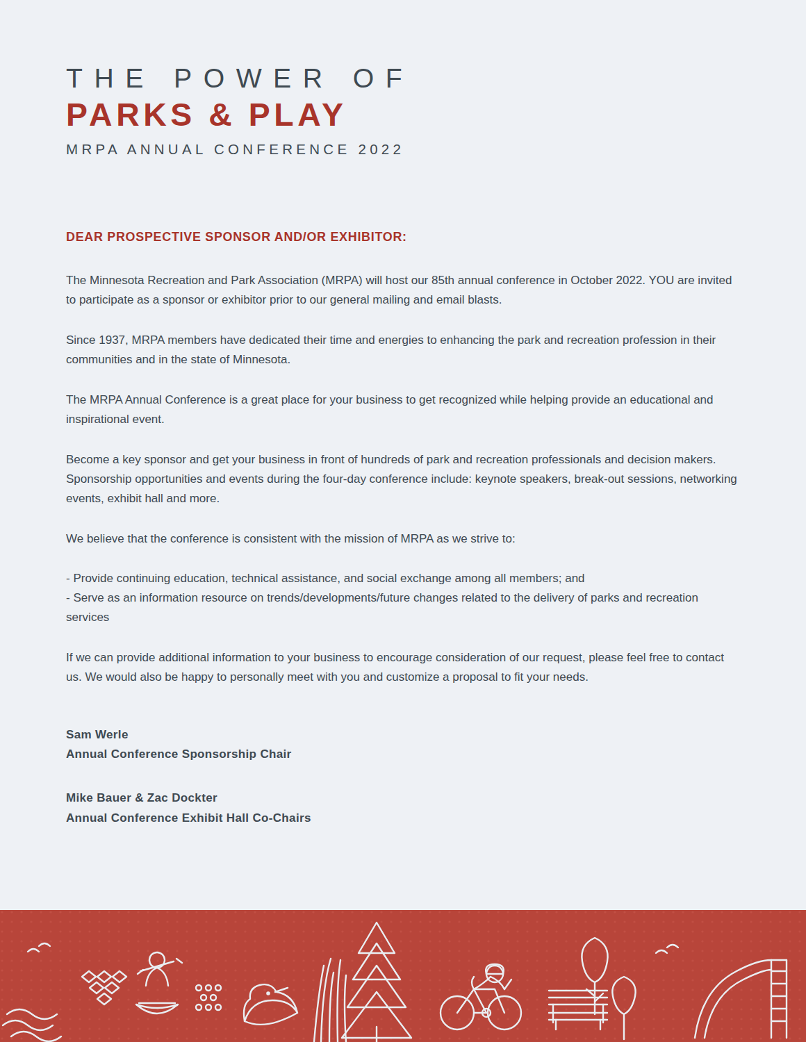The Power of
Parks & Play
MRPA Annual Conference 2022
Dear Prospective Sponsor and/or Exhibitor:
The Minnesota Recreation and Park Association (MRPA) will host our 85th annual conference in October 2022. YOU are invited to participate as a sponsor or exhibitor prior to our general mailing and email blasts.
Since 1937, MRPA members have dedicated their time and energies to enhancing the park and recreation profession in their communities and in the state of Minnesota.
The MRPA Annual Conference is a great place for your business to get recognized while helping provide an educational and inspirational event.
Become a key sponsor and get your business in front of hundreds of park and recreation professionals and decision makers. Sponsorship opportunities and events during the four-day conference include: keynote speakers, break-out sessions, networking events, exhibit hall and more.
We believe that the conference is consistent with the mission of MRPA as we strive to:
Provide continuing education, technical assistance, and social exchange among all members; and
Serve as an information resource on trends/developments/future changes related to the delivery of parks and recreation services
If we can provide additional information to your business to encourage consideration of our request, please feel free to contact us. We would also be happy to personally meet with you and customize a proposal to fit your needs.
Sam Werle
Annual Conference Sponsorship Chair
Mike Bauer & Zac Dockter
Annual Conference Exhibit Hall Co-Chairs